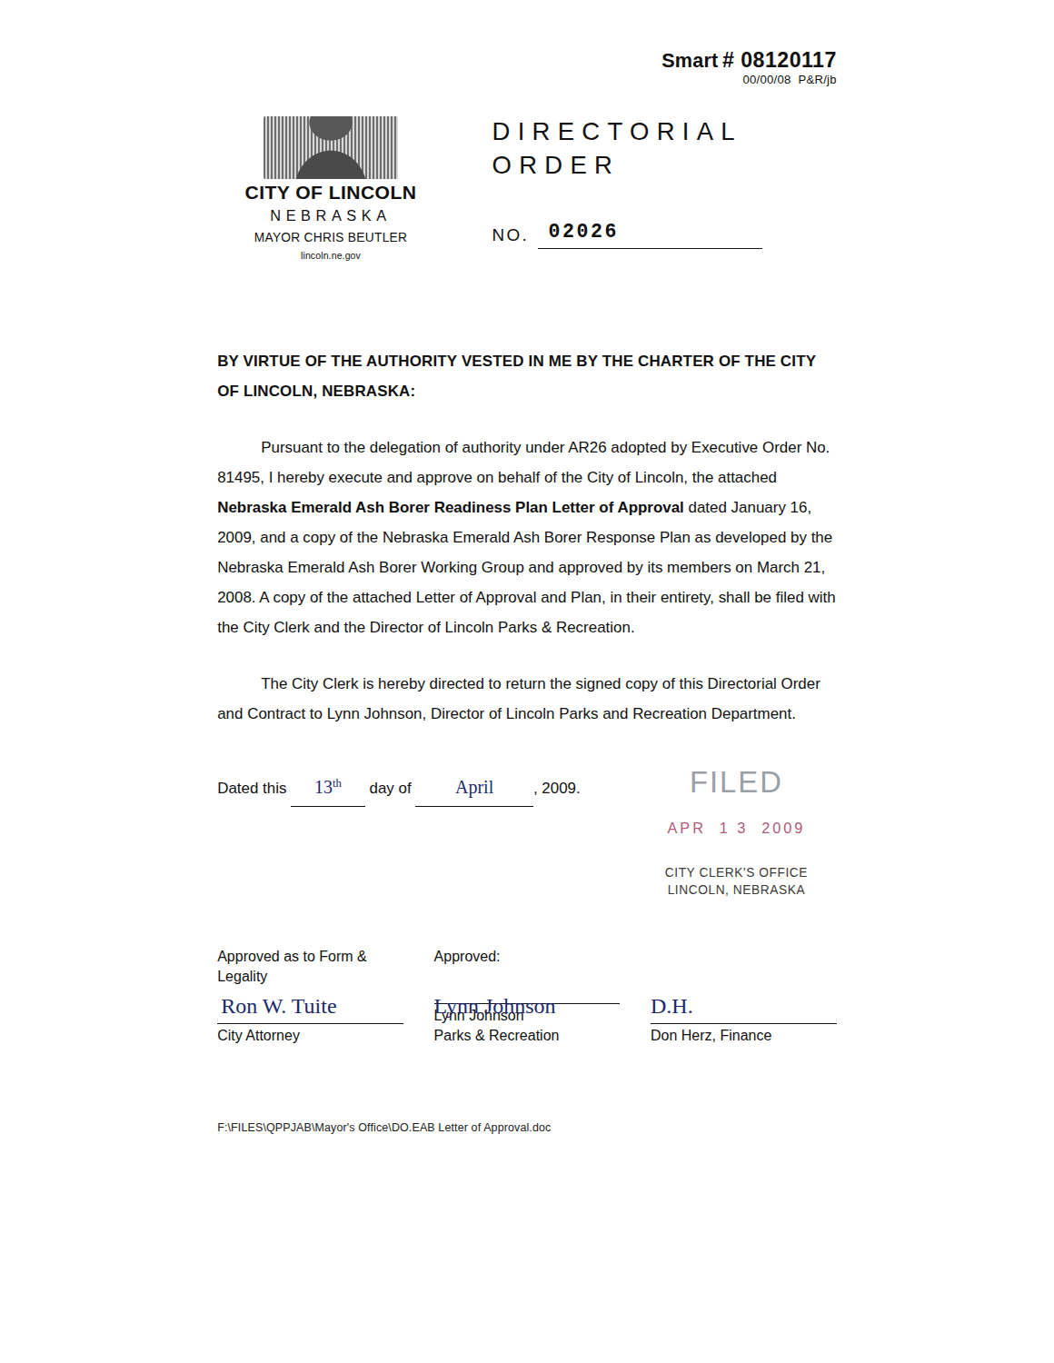Smart # 08120117
00/00/08 P&R/jb
CITY OF LINCOLN
NEBRASKA
MAYOR CHRIS BEUTLER
lincoln.ne.gov
DIRECTORIAL
ORDER
NO. 02026
BY VIRTUE OF THE AUTHORITY VESTED IN ME BY THE CHARTER OF THE CITY OF LINCOLN, NEBRASKA:
Pursuant to the delegation of authority under AR26 adopted by Executive Order No. 81495, I hereby execute and approve on behalf of the City of Lincoln, the attached Nebraska Emerald Ash Borer Readiness Plan Letter of Approval dated January 16, 2009, and a copy of the Nebraska Emerald Ash Borer Response Plan as developed by the Nebraska Emerald Ash Borer Working Group and approved by its members on March 21, 2008. A copy of the attached Letter of Approval and Plan, in their entirety, shall be filed with the City Clerk and the Director of Lincoln Parks & Recreation.
The City Clerk is hereby directed to return the signed copy of this Directorial Order and Contract to Lynn Johnson, Director of Lincoln Parks and Recreation Department.
Dated this 13 th day of April, 2009.
FILED
APR 1 3 2009
CITY CLERK'S OFFICE
LINCOLN, NEBRASKA
Approved as to Form &
Legality
  Ron W. Tuite
City Attorney
Approved:
Lynn Johnson
Lynn Johnson
Parks & Recreation
D.H.
Don Herz, Finance
F:\FILES\QPPJAB\Mayor's Office\DO.EAB Letter of Approval.doc